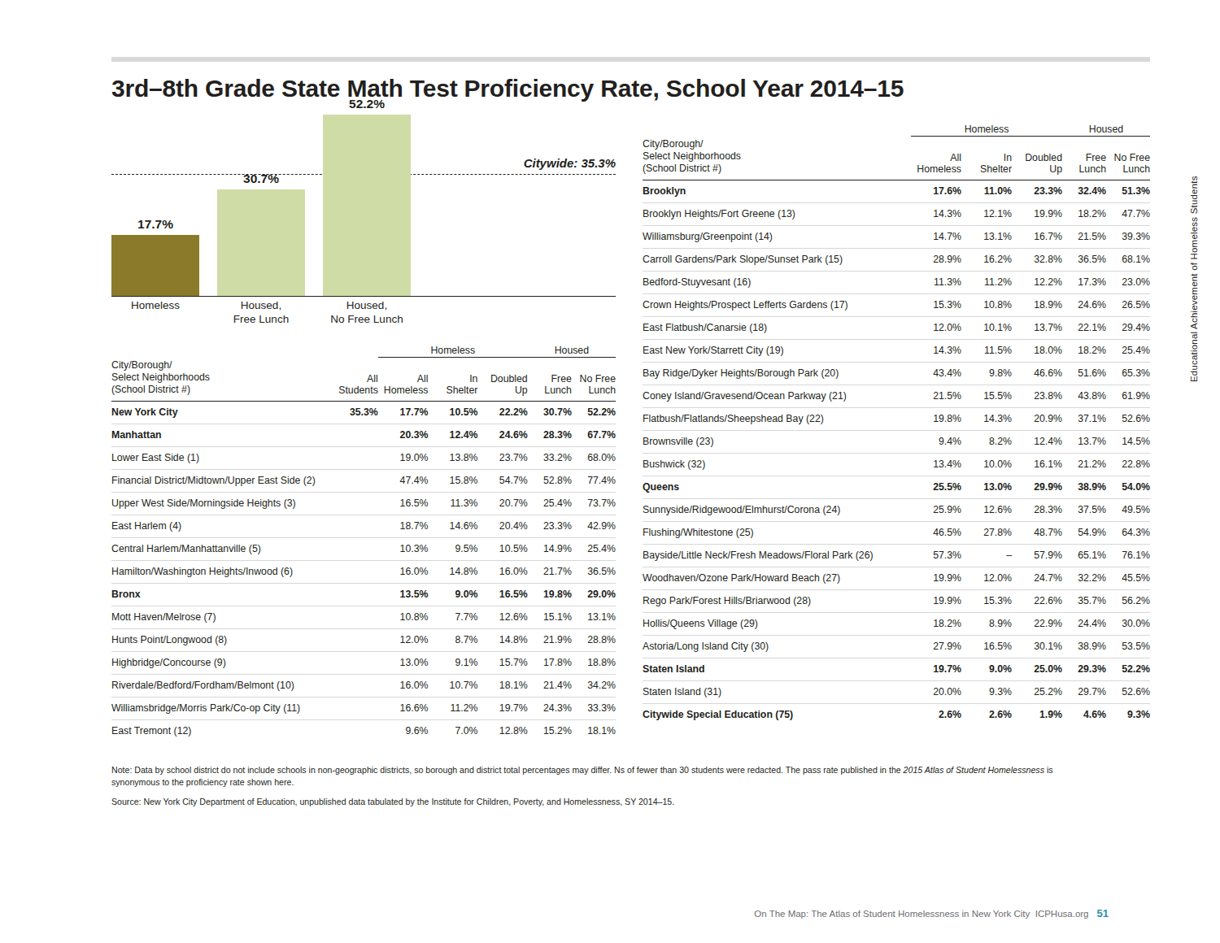Educational Achievement of Homeless Students
3rd–8th Grade State Math Test Proficiency Rate, School Year 2014–15
Citywide: 35.3%
17.7%
30.7%
52.2%
Homeless Housed,
Free Lunch Housed,
No Free Lunch
| | | Homeless | Housed |
| --- | --- | --- | --- |
| City/Borough/ Select Neighborhoods (School District #) | All Students | All Homeless | In Shelter | Doubled Up | Free Lunch | No Free Lunch |
| New York City | 35.3% | 17.7% | 10.5% | 22.2% | 30.7% | 52.2% |
| Manhattan | | 20.3% | 12.4% | 24.6% | 28.3% | 67.7% |
| Lower East Side (1) | | 19.0% | 13.8% | 23.7% | 33.2% | 68.0% |
| Financial District/Midtown/Upper East Side (2) | | 47.4% | 15.8% | 54.7% | 52.8% | 77.4% |
| Upper West Side/Morningside Heights (3) | | 16.5% | 11.3% | 20.7% | 25.4% | 73.7% |
| East Harlem (4) | | 18.7% | 14.6% | 20.4% | 23.3% | 42.9% |
| Central Harlem/Manhattanville (5) | | 10.3% | 9.5% | 10.5% | 14.9% | 25.4% |
| Hamilton/Washington Heights/Inwood (6) | | 16.0% | 14.8% | 16.0% | 21.7% | 36.5% |
| Bronx | | 13.5% | 9.0% | 16.5% | 19.8% | 29.0% |
| Mott Haven/Melrose (7) | | 10.8% | 7.7% | 12.6% | 15.1% | 13.1% |
| Hunts Point/Longwood (8) | | 12.0% | 8.7% | 14.8% | 21.9% | 28.8% |
| Highbridge/Concourse (9) | | 13.0% | 9.1% | 15.7% | 17.8% | 18.8% |
| Riverdale/Bedford/Fordham/Belmont (10) | | 16.0% | 10.7% | 18.1% | 21.4% | 34.2% |
| Williamsbridge/Morris Park/Co-op City (11) | | 16.6% | 11.2% | 19.7% | 24.3% | 33.3% |
| East Tremont (12) | | 9.6% | 7.0% | 12.8% | 15.2% | 18.1% |
| | Homeless | Housed |
| --- | --- | --- |
| City/Borough/ Select Neighborhoods (School District #) | All Homeless | In Shelter | Doubled Up | Free Lunch | No Free Lunch |
| Brooklyn | 17.6% | 11.0% | 23.3% | 32.4% | 51.3% |
| Brooklyn Heights/Fort Greene (13) | 14.3% | 12.1% | 19.9% | 18.2% | 47.7% |
| Williamsburg/Greenpoint (14) | 14.7% | 13.1% | 16.7% | 21.5% | 39.3% |
| Carroll Gardens/Park Slope/Sunset Park (15) | 28.9% | 16.2% | 32.8% | 36.5% | 68.1% |
| Bedford-Stuyvesant (16) | 11.3% | 11.2% | 12.2% | 17.3% | 23.0% |
| Crown Heights/Prospect Lefferts Gardens (17) | 15.3% | 10.8% | 18.9% | 24.6% | 26.5% |
| East Flatbush/Canarsie (18) | 12.0% | 10.1% | 13.7% | 22.1% | 29.4% |
| East New York/Starrett City (19) | 14.3% | 11.5% | 18.0% | 18.2% | 25.4% |
| Bay Ridge/Dyker Heights/Borough Park (20) | 43.4% | 9.8% | 46.6% | 51.6% | 65.3% |
| Coney Island/Gravesend/Ocean Parkway (21) | 21.5% | 15.5% | 23.8% | 43.8% | 61.9% |
| Flatbush/Flatlands/Sheepshead Bay (22) | 19.8% | 14.3% | 20.9% | 37.1% | 52.6% |
| Brownsville (23) | 9.4% | 8.2% | 12.4% | 13.7% | 14.5% |
| Bushwick (32) | 13.4% | 10.0% | 16.1% | 21.2% | 22.8% |
| Queens | 25.5% | 13.0% | 29.9% | 38.9% | 54.0% |
| Sunnyside/Ridgewood/Elmhurst/Corona (24) | 25.9% | 12.6% | 28.3% | 37.5% | 49.5% |
| Flushing/Whitestone (25) | 46.5% | 27.8% | 48.7% | 54.9% | 64.3% |
| Bayside/Little Neck/Fresh Meadows/Floral Park (26) | 57.3% | – | 57.9% | 65.1% | 76.1% |
| Woodhaven/Ozone Park/Howard Beach (27) | 19.9% | 12.0% | 24.7% | 32.2% | 45.5% |
| Rego Park/Forest Hills/Briarwood (28) | 19.9% | 15.3% | 22.6% | 35.7% | 56.2% |
| Hollis/Queens Village (29) | 18.2% | 8.9% | 22.9% | 24.4% | 30.0% |
| Astoria/Long Island City (30) | 27.9% | 16.5% | 30.1% | 38.9% | 53.5% |
| Staten Island | 19.7% | 9.0% | 25.0% | 29.3% | 52.2% |
| Staten Island (31) | 20.0% | 9.3% | 25.2% | 29.7% | 52.6% |
| Citywide Special Education (75) | 2.6% | 2.6% | 1.9% | 4.6% | 9.3% |
Note: Data by school district do not include schools in non-geographic districts, so borough and district total percentages may differ. Ns of fewer than 30 students were redacted. The pass rate published in the 2015 Atlas of Student Homelessness is synonymous to the proficiency rate shown here.
Source: New York City Department of Education, unpublished data tabulated by the Institute for Children, Poverty, and Homelessness, SY 2014–15.
On The Map: The Atlas of Student Homelessness in New York City ICPHusa.org51